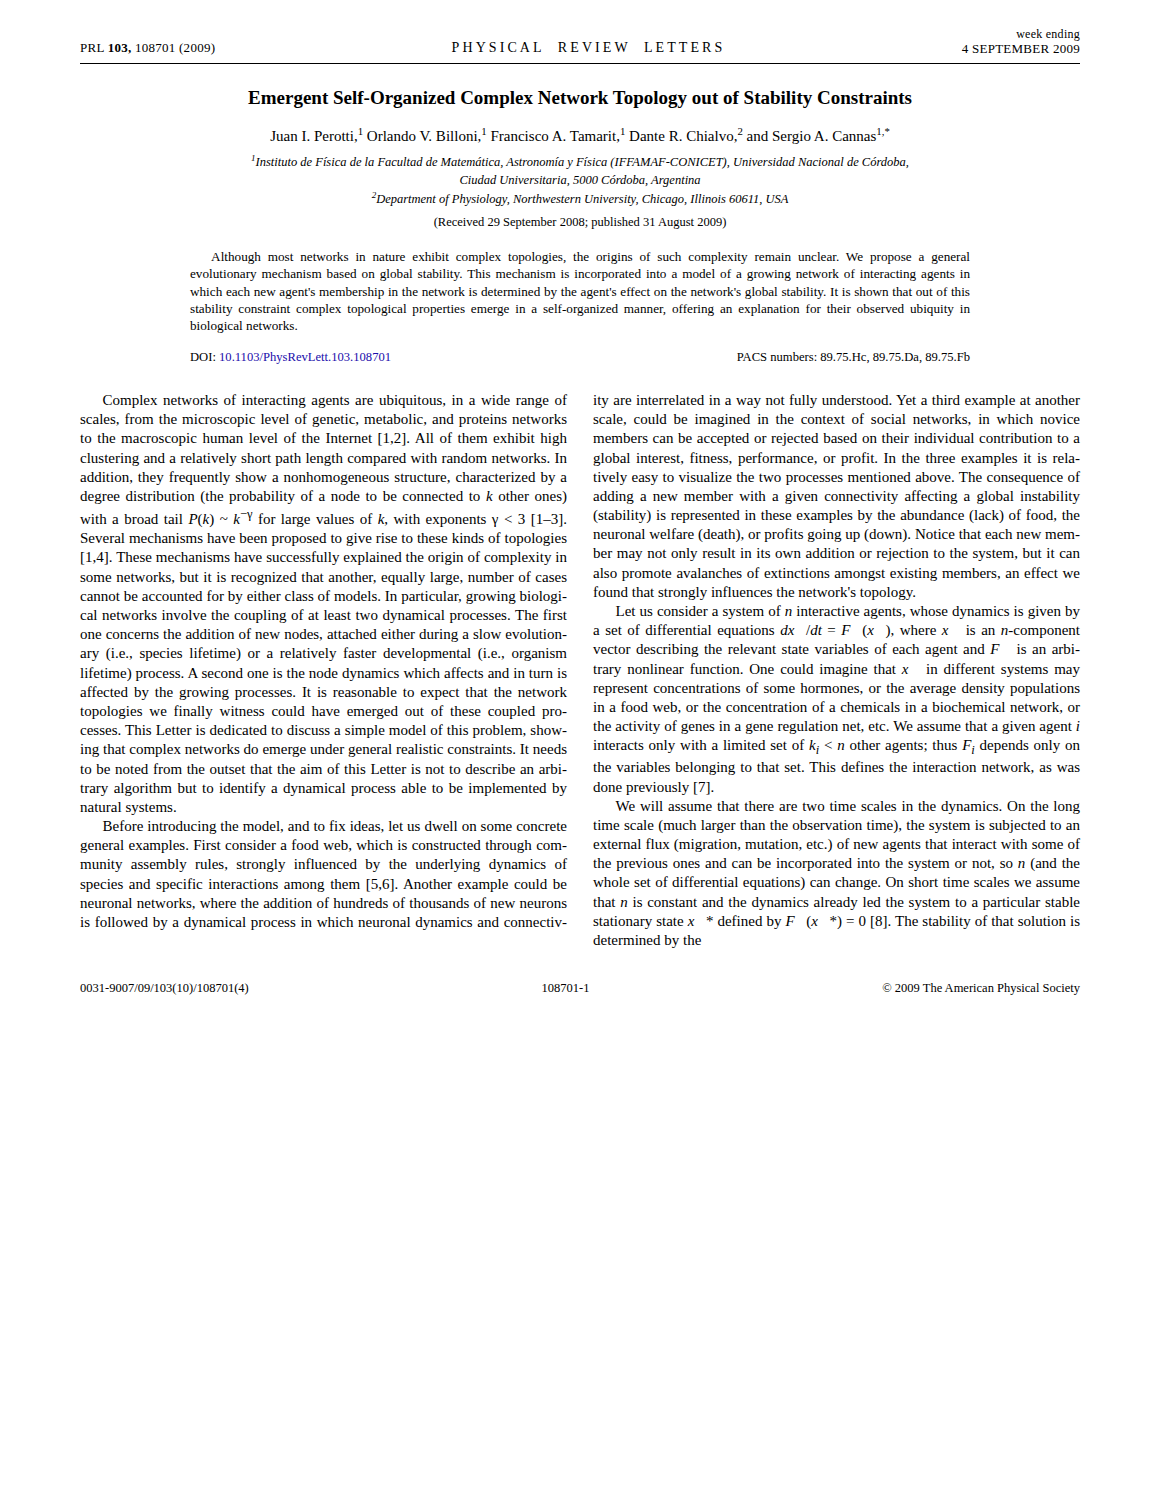PRL 103, 108701 (2009)
PHYSICAL REVIEW LETTERS
week ending 4 SEPTEMBER 2009
Emergent Self-Organized Complex Network Topology out of Stability Constraints
Juan I. Perotti,1 Orlando V. Billoni,1 Francisco A. Tamarit,1 Dante R. Chialvo,2 and Sergio A. Cannas1,*
1Instituto de Física de la Facultad de Matemática, Astronomía y Física (IFFAMAF-CONICET), Universidad Nacional de Córdoba,
Ciudad Universitaria, 5000 Córdoba, Argentina
2Department of Physiology, Northwestern University, Chicago, Illinois 60611, USA
(Received 29 September 2008; published 31 August 2009)
Although most networks in nature exhibit complex topologies, the origins of such complexity remain unclear. We propose a general evolutionary mechanism based on global stability. This mechanism is incorporated into a model of a growing network of interacting agents in which each new agent's membership in the network is determined by the agent's effect on the network's global stability. It is shown that out of this stability constraint complex topological properties emerge in a self-organized manner, offering an explanation for their observed ubiquity in biological networks.
DOI: 10.1103/PhysRevLett.103.108701
PACS numbers: 89.75.Hc, 89.75.Da, 89.75.Fb
Complex networks of interacting agents are ubiquitous, in a wide range of scales, from the microscopic level of genetic, metabolic, and proteins networks to the macroscopic human level of the Internet [1,2]. All of them exhibit high clustering and a relatively short path length compared with random networks. In addition, they frequently show a nonhomogeneous structure, characterized by a degree distribution (the probability of a node to be connected to k other ones) with a broad tail P(k) ~ k−γ for large values of k, with exponents γ < 3 [1–3]. Several mechanisms have been proposed to give rise to these kinds of topologies [1,4]. These mechanisms have successfully explained the origin of complexity in some networks, but it is recognized that another, equally large, number of cases cannot be accounted for by either class of models. In particular, growing biological networks involve the coupling of at least two dynamical processes. The first one concerns the addition of new nodes, attached either during a slow evolutionary (i.e., species lifetime) or a relatively faster developmental (i.e., organism lifetime) process. A second one is the node dynamics which affects and in turn is affected by the growing processes. It is reasonable to expect that the network topologies we finally witness could have emerged out of these coupled processes. This Letter is dedicated to discuss a simple model of this problem, showing that complex networks do emerge under general realistic constraints. It needs to be noted from the outset that the aim of this Letter is not to describe an arbitrary algorithm but to identify a dynamical process able to be implemented by natural systems.
Before introducing the model, and to fix ideas, let us dwell on some concrete general examples. First consider a food web, which is constructed through community assembly rules, strongly influenced by the underlying dynamics of species and specific interactions among them [5,6]. Another example could be neuronal networks, where the addition of hundreds of thousands of new neurons is followed by a dynamical process in which neuronal dynamics and connectivity are interrelated in a way not fully understood. Yet a third example at another scale, could be imagined in the context of social networks, in which novice members can be accepted or rejected based on their individual contribution to a global interest, fitness, performance, or profit. In the three examples it is relatively easy to visualize the two processes mentioned above. The consequence of adding a new member with a given connectivity affecting a global instability (stability) is represented in these examples by the abundance (lack) of food, the neuronal welfare (death), or profits going up (down). Notice that each new member may not only result in its own addition or rejection to the system, but it can also promote avalanches of extinctions amongst existing members, an effect we found that strongly influences the network's topology.
Let us consider a system of n interactive agents, whose dynamics is given by a set of differential equations dx⃗/dt = F⃗(x⃗), where x⃗ is an n-component vector describing the relevant state variables of each agent and F⃗ is an arbitrary nonlinear function. One could imagine that x⃗ in different systems may represent concentrations of some hormones, or the average density populations in a food web, or the concentration of a chemicals in a biochemical network, or the activity of genes in a gene regulation net, etc. We assume that a given agent i interacts only with a limited set of ki < n other agents; thus Fi depends only on the variables belonging to that set. This defines the interaction network, as was done previously [7].
We will assume that there are two time scales in the dynamics. On the long time scale (much larger than the observation time), the system is subjected to an external flux (migration, mutation, etc.) of new agents that interact with some of the previous ones and can be incorporated into the system or not, so n (and the whole set of differential equations) can change. On short time scales we assume that n is constant and the dynamics already led the system to a particular stable stationary state x⃗* defined by F⃗(x⃗*) = 0 [8]. The stability of that solution is determined by the
0031-9007/09/103(10)/108701(4)
108701-1
© 2009 The American Physical Society